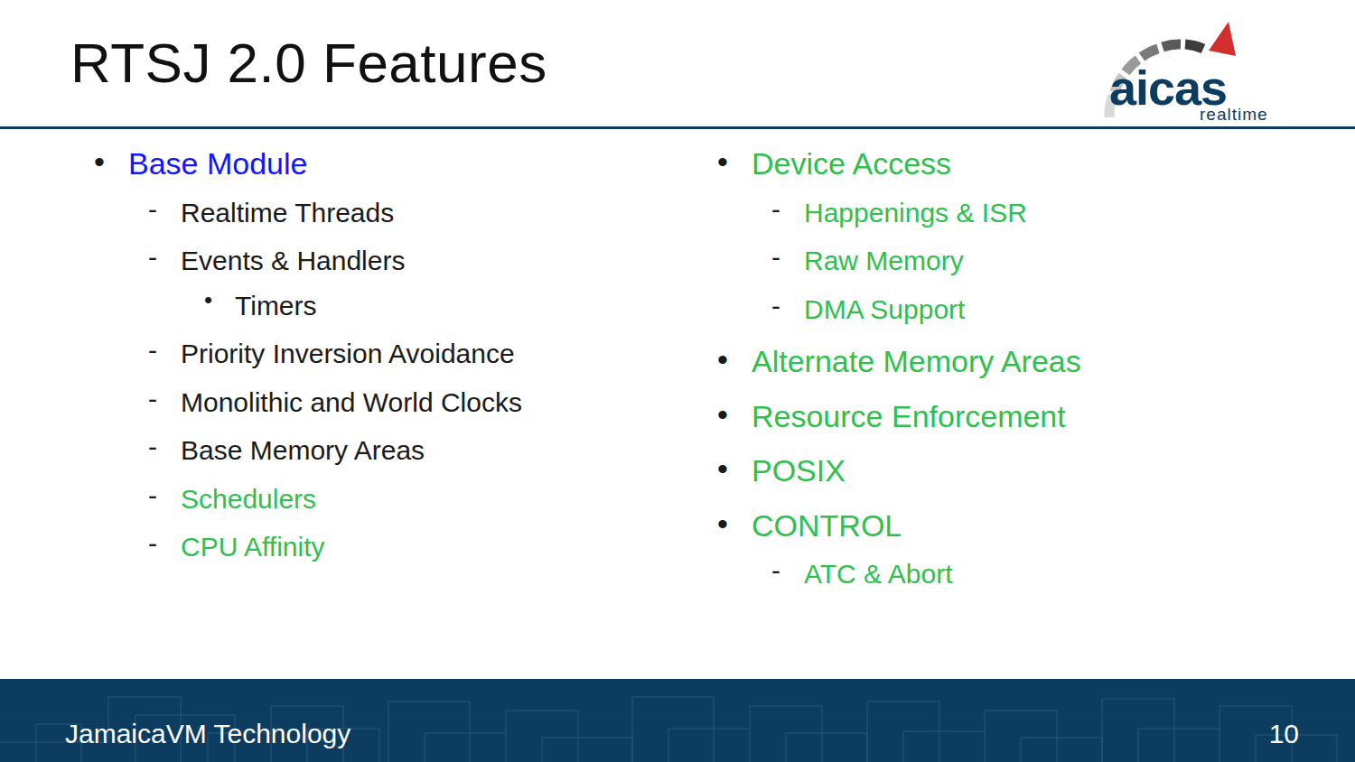RTSJ 2.0 Features
aicas
realtime
Base Module
Realtime Threads
Events & Handlers
Timers
Priority Inversion Avoidance
Monolithic and World Clocks
Base Memory Areas
Schedulers
CPU Affinity
Device Access
Happenings & ISR
Raw Memory
DMA Support
Alternate Memory Areas
Resource Enforcement
POSIX
CONTROL
ATC & Abort
JamaicaVM Technology
10